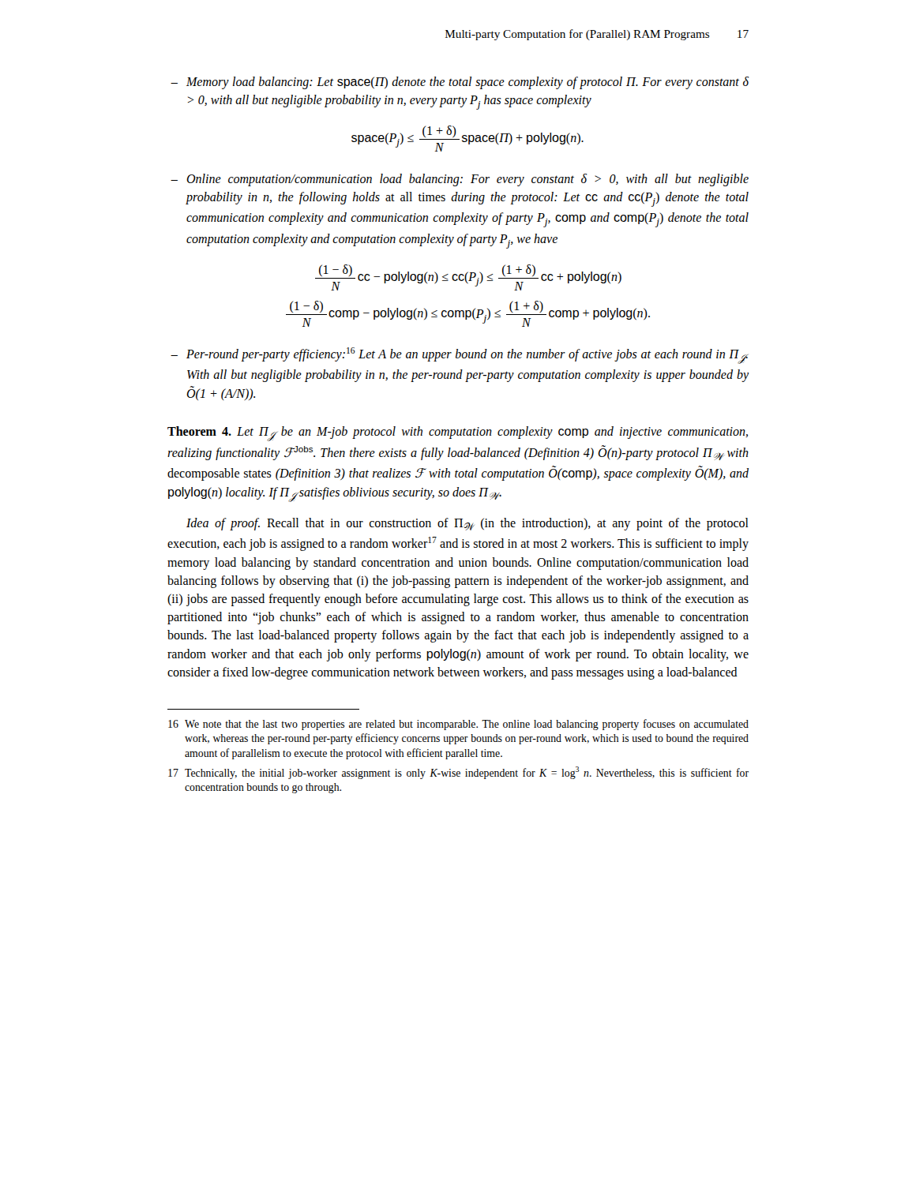Multi-party Computation for (Parallel) RAM Programs 17
Memory load balancing: Let space(Π) denote the total space complexity of protocol Π. For every constant δ > 0, with all but negligible probability in n, every party Pj has space complexity
space(Pj) ≤ (1 + δ) N space(Π) + polylog(n).
Online computation/communication load balancing: For every constant δ > 0, with all but negligible probability in n, the following holds at all times during the protocol: Let cc and cc(Pj) denote the total communication complexity and communication complexity of party Pj, comp and comp(Pj) denote the total computation complexity and computation complexity of party Pj, we have
(1 − δ) N cc − polylog(n) ≤ cc(Pj) ≤ (1 + δ) N cc + polylog(n)
(1 − δ) N comp − polylog(n) ≤ comp(Pj) ≤ (1 + δ) N comp + polylog(n).
Per-round per-party efficiency:16 Let A be an upper bound on the number of active jobs at each round in Π𝒥. With all but negligible probability in n, the per-round per-party computation complexity is upper bounded by Õ(1 + (A/N)).
Theorem 4. Let Π𝒥 be an M-job protocol with computation complexity comp and injective communication, realizing functionality ℱJobs. Then there exists a fully load-balanced (Definition 4) Õ(n)-party protocol Π𝒲 with decomposable states (Definition 3) that realizes ℱ with total computation Õ(comp), space complexity Õ(M), and polylog(n) locality. If Π𝒥 satisfies oblivious security, so does Π𝒲.
Idea of proof. Recall that in our construction of Π𝒲 (in the introduction), at any point of the protocol execution, each job is assigned to a random worker17 and is stored in at most 2 workers. This is sufficient to imply memory load balancing by standard concentration and union bounds. Online computation/communication load balancing follows by observing that (i) the job-passing pattern is independent of the worker-job assignment, and (ii) jobs are passed frequently enough before accumulating large cost. This allows us to think of the execution as partitioned into “job chunks” each of which is assigned to a random worker, thus amenable to concentration bounds. The last load-balanced property follows again by the fact that each job is independently assigned to a random worker and that each job only performs polylog(n) amount of work per round. To obtain locality, we consider a fixed low-degree communication network between workers, and pass messages using a load-balanced
16 We note that the last two properties are related but incomparable. The online load balancing property focuses on accumulated work, whereas the per-round per-party efficiency concerns upper bounds on per-round work, which is used to bound the required amount of parallelism to execute the protocol with efficient parallel time.
17 Technically, the initial job-worker assignment is only K-wise independent for K = log3 n. Nevertheless, this is sufficient for concentration bounds to go through.